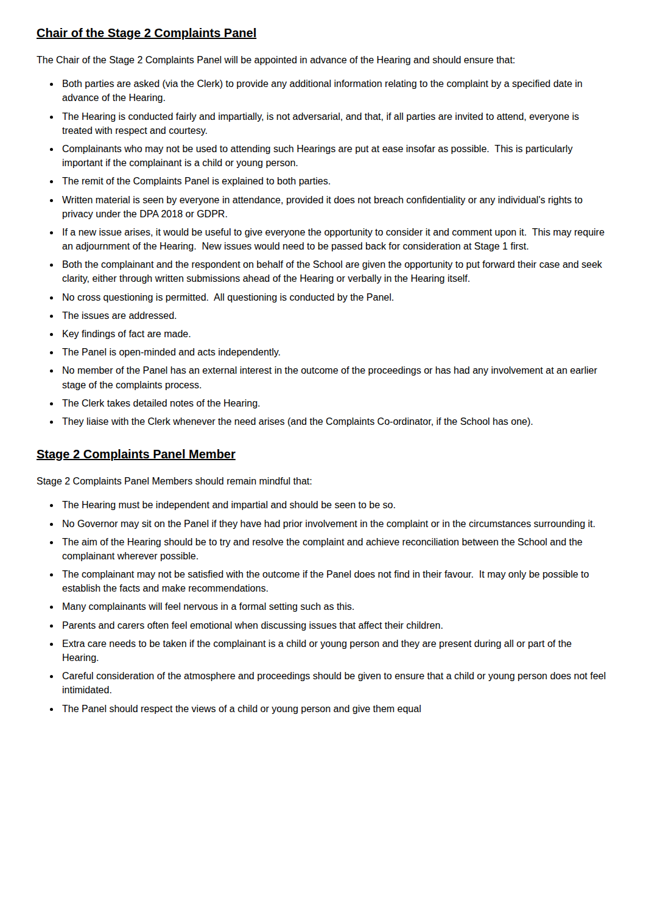Chair of the Stage 2 Complaints Panel
The Chair of the Stage 2 Complaints Panel will be appointed in advance of the Hearing and should ensure that:
Both parties are asked (via the Clerk) to provide any additional information relating to the complaint by a specified date in advance of the Hearing.
The Hearing is conducted fairly and impartially, is not adversarial, and that, if all parties are invited to attend, everyone is treated with respect and courtesy.
Complainants who may not be used to attending such Hearings are put at ease insofar as possible. This is particularly important if the complainant is a child or young person.
The remit of the Complaints Panel is explained to both parties.
Written material is seen by everyone in attendance, provided it does not breach confidentiality or any individual's rights to privacy under the DPA 2018 or GDPR.
If a new issue arises, it would be useful to give everyone the opportunity to consider it and comment upon it. This may require an adjournment of the Hearing. New issues would need to be passed back for consideration at Stage 1 first.
Both the complainant and the respondent on behalf of the School are given the opportunity to put forward their case and seek clarity, either through written submissions ahead of the Hearing or verbally in the Hearing itself.
No cross questioning is permitted. All questioning is conducted by the Panel.
The issues are addressed.
Key findings of fact are made.
The Panel is open-minded and acts independently.
No member of the Panel has an external interest in the outcome of the proceedings or has had any involvement at an earlier stage of the complaints process.
The Clerk takes detailed notes of the Hearing.
They liaise with the Clerk whenever the need arises (and the Complaints Co-ordinator, if the School has one).
Stage 2 Complaints Panel Member
Stage 2 Complaints Panel Members should remain mindful that:
The Hearing must be independent and impartial and should be seen to be so.
No Governor may sit on the Panel if they have had prior involvement in the complaint or in the circumstances surrounding it.
The aim of the Hearing should be to try and resolve the complaint and achieve reconciliation between the School and the complainant wherever possible.
The complainant may not be satisfied with the outcome if the Panel does not find in their favour. It may only be possible to establish the facts and make recommendations.
Many complainants will feel nervous in a formal setting such as this.
Parents and carers often feel emotional when discussing issues that affect their children.
Extra care needs to be taken if the complainant is a child or young person and they are present during all or part of the Hearing.
Careful consideration of the atmosphere and proceedings should be given to ensure that a child or young person does not feel intimidated.
The Panel should respect the views of a child or young person and give them equal